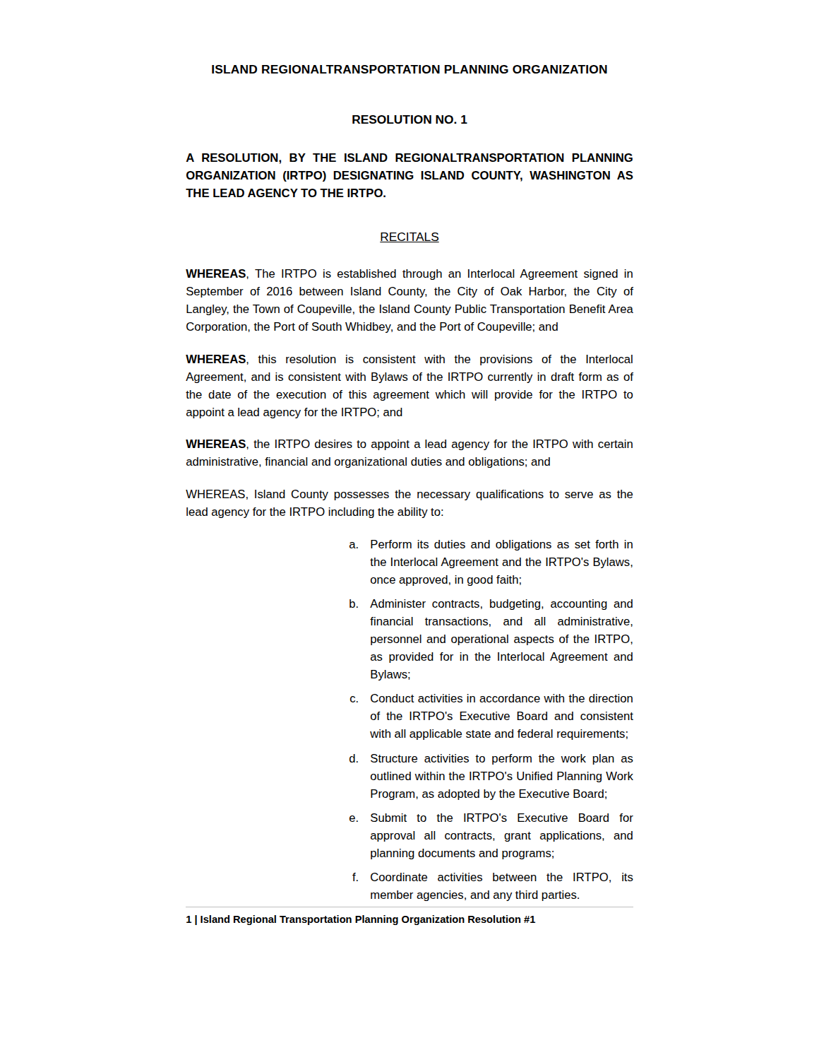ISLAND REGIONALTRANSPORTATION PLANNING ORGANIZATION
RESOLUTION NO. 1
A RESOLUTION, BY THE ISLAND REGIONALTRANSPORTATION PLANNING ORGANIZATION (IRTPO) DESIGNATING ISLAND COUNTY, WASHINGTON AS THE LEAD AGENCY TO THE IRTPO.
RECITALS
WHEREAS, The IRTPO is established through an Interlocal Agreement signed in September of 2016 between Island County, the City of Oak Harbor, the City of Langley, the Town of Coupeville, the Island County Public Transportation Benefit Area Corporation, the Port of South Whidbey, and the Port of Coupeville; and
WHEREAS, this resolution is consistent with the provisions of the Interlocal Agreement, and is consistent with Bylaws of the IRTPO currently in draft form as of the date of the execution of this agreement which will provide for the IRTPO to appoint a lead agency for the IRTPO; and
WHEREAS, the IRTPO desires to appoint a lead agency for the IRTPO with certain administrative, financial and organizational duties and obligations; and
WHEREAS, Island County possesses the necessary qualifications to serve as the lead agency for the IRTPO including the ability to:
Perform its duties and obligations as set forth in the Interlocal Agreement and the IRTPO's Bylaws, once approved, in good faith;
Administer contracts, budgeting, accounting and financial transactions, and all administrative, personnel and operational aspects of the IRTPO, as provided for in the Interlocal Agreement and Bylaws;
Conduct activities in accordance with the direction of the IRTPO's Executive Board and consistent with all applicable state and federal requirements;
Structure activities to perform the work plan as outlined within the IRTPO's Unified Planning Work Program, as adopted by the Executive Board;
Submit to the IRTPO's Executive Board for approval all contracts, grant applications, and planning documents and programs;
Coordinate activities between the IRTPO, its member agencies, and any third parties.
1 | Island Regional Transportation Planning Organization Resolution #1